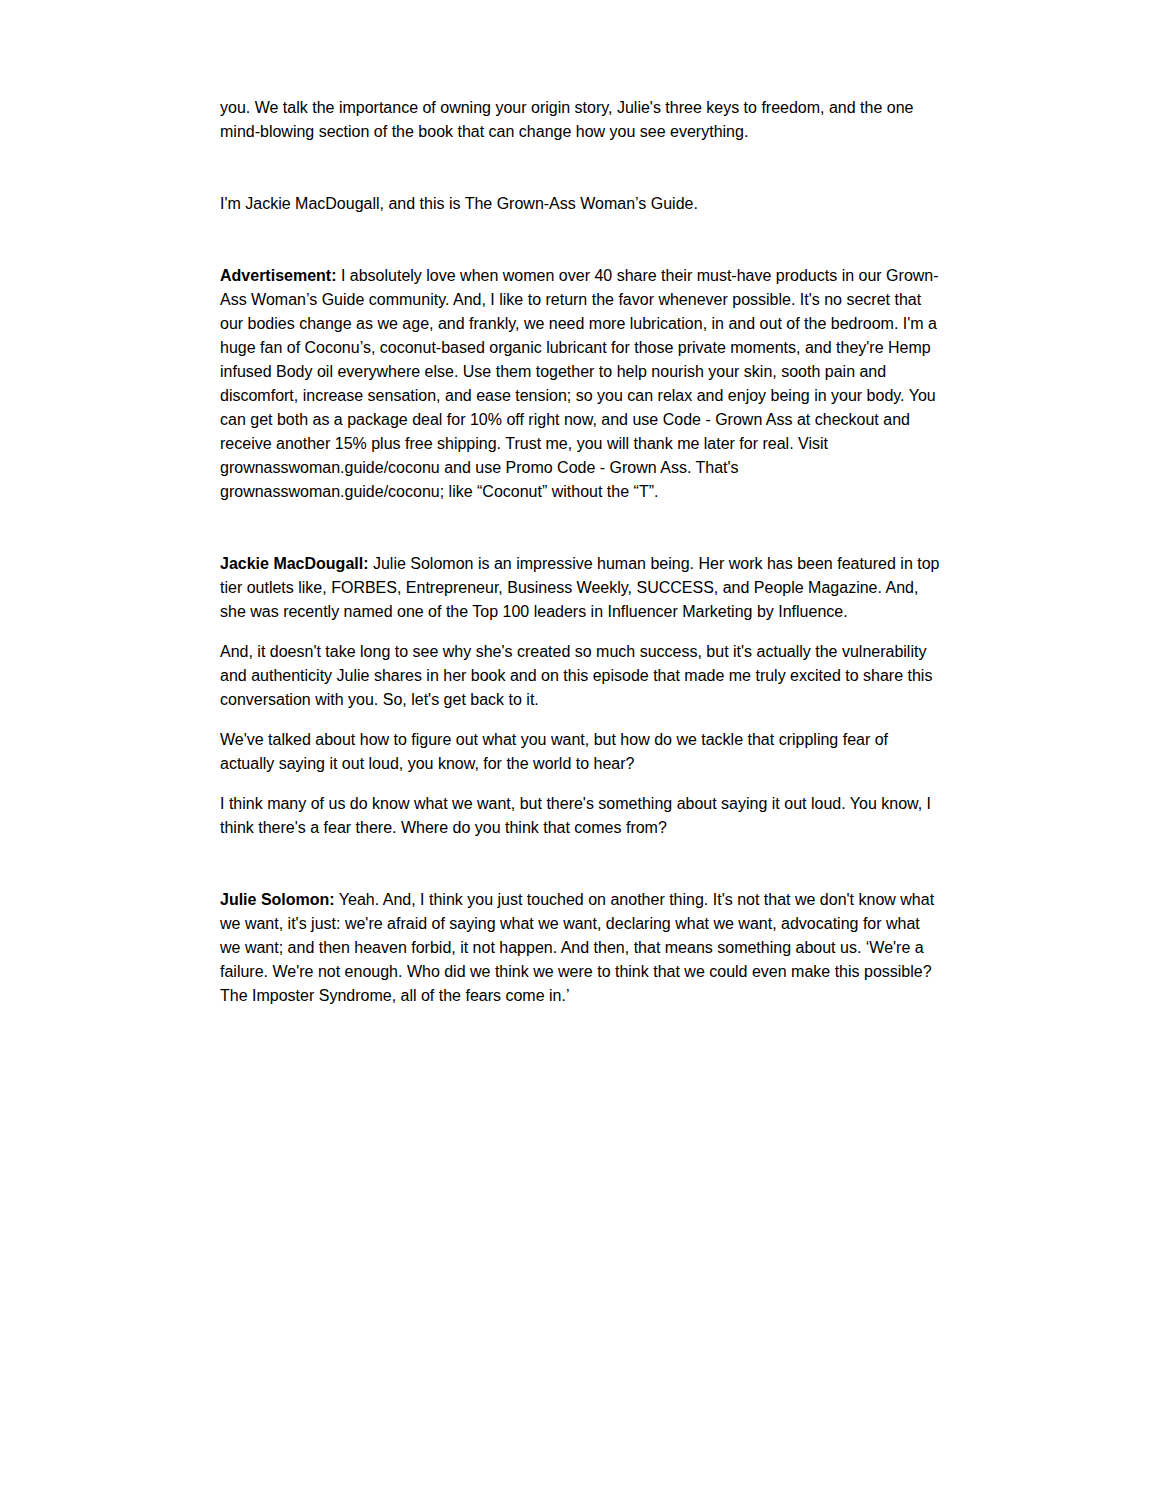you. We talk the importance of owning your origin story, Julie's three keys to freedom, and the one mind-blowing section of the book that can change how you see everything.
I'm Jackie MacDougall, and this is The Grown-Ass Woman’s Guide.
Advertisement: I absolutely love when women over 40 share their must-have products in our Grown-Ass Woman’s Guide community. And, I like to return the favor whenever possible. It's no secret that our bodies change as we age, and frankly, we need more lubrication, in and out of the bedroom. I'm a huge fan of Coconu’s, coconut-based organic lubricant for those private moments, and they're Hemp infused Body oil everywhere else. Use them together to help nourish your skin, sooth pain and discomfort, increase sensation, and ease tension; so you can relax and enjoy being in your body. You can get both as a package deal for 10% off right now, and use Code - Grown Ass at checkout and receive another 15% plus free shipping. Trust me, you will thank me later for real. Visit grownasswoman.guide/coconu and use Promo Code - Grown Ass. That's grownasswoman.guide/coconu; like “Coconut” without the “T”.
Jackie MacDougall: Julie Solomon is an impressive human being. Her work has been featured in top tier outlets like, FORBES, Entrepreneur, Business Weekly, SUCCESS, and People Magazine. And, she was recently named one of the Top 100 leaders in Influencer Marketing by Influence.
And, it doesn't take long to see why she's created so much success, but it's actually the vulnerability and authenticity Julie shares in her book and on this episode that made me truly excited to share this conversation with you. So, let's get back to it.
We've talked about how to figure out what you want, but how do we tackle that crippling fear of actually saying it out loud, you know, for the world to hear?
I think many of us do know what we want, but there's something about saying it out loud. You know, I think there's a fear there. Where do you think that comes from?
Julie Solomon: Yeah. And, I think you just touched on another thing. It's not that we don't know what we want, it's just: we're afraid of saying what we want, declaring what we want, advocating for what we want; and then heaven forbid, it not happen. And then, that means something about us. ‘We're a failure. We're not enough. Who did we think we were to think that we could even make this possible? The Imposter Syndrome, all of the fears come in.’